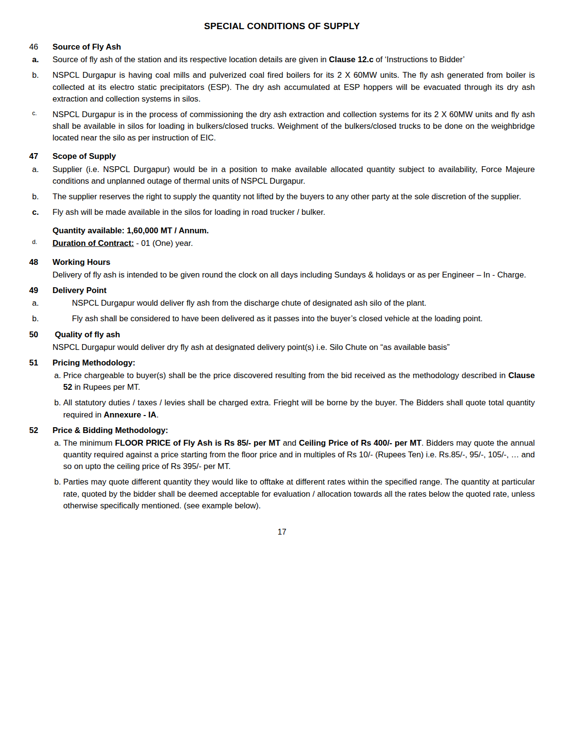SPECIAL CONDITIONS OF SUPPLY
46
Source of Fly Ash
a.
Source of fly ash of the station and its respective location details are given in Clause 12.c of ‘Instructions to Bidder’
b.
NSPCL Durgapur is having coal mills and pulverized coal fired boilers for its 2 X 60MW units. The fly ash generated from boiler is collected at its electro static precipitators (ESP). The dry ash accumulated at ESP hoppers will be evacuated through its dry ash extraction and collection systems in silos.
c.
NSPCL Durgapur is in the process of commissioning the dry ash extraction and collection systems for its 2 X 60MW units and fly ash shall be available in silos for loading in bulkers/closed trucks. Weighment of the bulkers/closed trucks to be done on the weighbridge located near the silo as per instruction of EIC.
47
Scope of Supply
a.
Supplier (i.e. NSPCL Durgapur) would be in a position to make available allocated quantity subject to availability, Force Majeure conditions and unplanned outage of thermal units of NSPCL Durgapur.
b.
The supplier reserves the right to supply the quantity not lifted by the buyers to any other party at the sole discretion of the supplier.
c.
Fly ash will be made available in the silos for loading in road trucker / bulker.
Quantity available: 1,60,000 MT / Annum.
d.
Duration of Contract: - 01 (One) year.
48
Working Hours
Delivery of fly ash is intended to be given round the clock on all days including Sundays & holidays or as per Engineer – In - Charge.
49
Delivery Point
a.
NSPCL Durgapur would deliver fly ash from the discharge chute of designated ash silo of the plant.
b.
Fly ash shall be considered to have been delivered as it passes into the buyer’s closed vehicle at the loading point.
50
Quality of fly ash
NSPCL Durgapur would deliver dry fly ash at designated delivery point(s) i.e. Silo Chute on “as available basis”
51
Pricing Methodology:
Price chargeable to buyer(s) shall be the price discovered resulting from the bid received as the methodology described in Clause 52 in Rupees per MT.
All statutory duties / taxes / levies shall be charged extra. Frieght will be borne by the buyer. The Bidders shall quote total quantity required in Annexure - IA.
52
Price & Bidding Methodology:
The minimum FLOOR PRICE of Fly Ash is Rs 85/- per MT and Ceiling Price of Rs 400/- per MT. Bidders may quote the annual quantity required against a price starting from the floor price and in multiples of Rs 10/- (Rupees Ten) i.e. Rs.85/-, 95/-, 105/-, … and so on upto the ceiling price of Rs 395/- per MT.
Parties may quote different quantity they would like to offtake at different rates within the specified range. The quantity at particular rate, quoted by the bidder shall be deemed acceptable for evaluation / allocation towards all the rates below the quoted rate, unless otherwise specifically mentioned. (see example below).
17